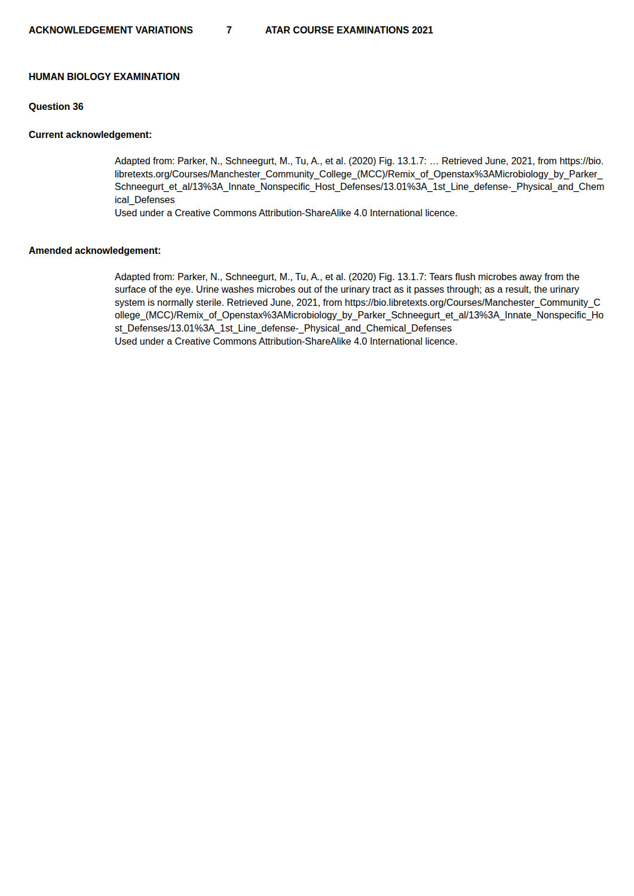ACKNOWLEDGEMENT VARIATIONS 7 ATAR COURSE EXAMINATIONS 2021
HUMAN BIOLOGY EXAMINATION
Question 36
Current acknowledgement:
Adapted from: Parker, N., Schneegurt, M., Tu, A., et al. (2020) Fig. 13.1.7: … Retrieved June, 2021, from https://bio.libretexts.org/Courses/Manchester_Community_College_(MCC)/Remix_of_Openstax%3AMicrobiology_by_Parker_Schneegurt_et_al/13%3A_Innate_Nonspecific_Host_Defenses/13.01%3A_1st_Line_defense-_Physical_and_Chemical_Defenses
Used under a Creative Commons Attribution-ShareAlike 4.0 International licence.
Amended acknowledgement:
Adapted from: Parker, N., Schneegurt, M., Tu, A., et al. (2020) Fig. 13.1.7: Tears flush microbes away from the surface of the eye. Urine washes microbes out of the urinary tract as it passes through; as a result, the urinary system is normally sterile. Retrieved June, 2021, from https://bio.libretexts.org/Courses/Manchester_Community_College_(MCC)/Remix_of_Openstax%3AMicrobiology_by_Parker_Schneegurt_et_al/13%3A_Innate_Nonspecific_Host_Defenses/13.01%3A_1st_Line_defense-_Physical_and_Chemical_Defenses
Used under a Creative Commons Attribution-ShareAlike 4.0 International licence.